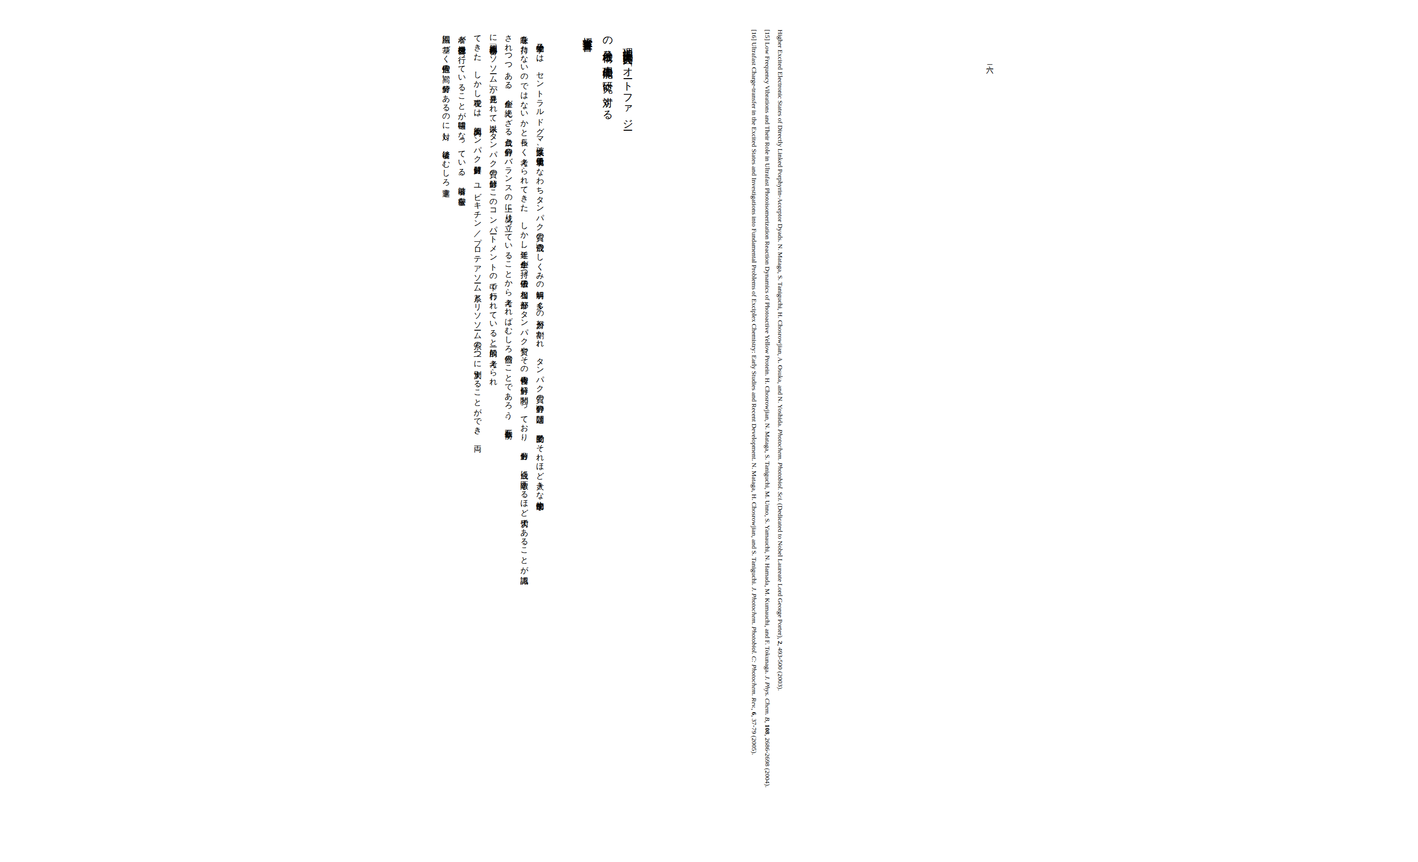二六
Higher Excited Electronic States of Directly Linked Porphyrin-Acceptor Dyads. N. Mataga, S. Taniguchi, H. Chosrowjian, A. Osuka, and N. Yoshida. Photochem. Photobiol. Sci. (Dedicated to Nobel Laureate Lord George Porter), 2, 493-500 (2003).
[15] Low Frequency Vibrations and Their Role in Ultrafast Photoisomerization Reaction Dynamics of Photoactive Yellow Protein. H. Chosrowjian, N. Mataga, S. Taniguchi, M. Unno, S. Yamauchi, N. Hamada, M. Kumauchi, and F. Tokunaga. J. Phys. Chem. B, 108, 2686-2698 (2004).
[16] Ultrafast Charge-transfer in the Excited States and Investigations into Fundamental Problems of Exciplex Chemistry: Early Studies and Recent Development. N. Mataga, H. Chosrowjian, and S. Taniguchi. J. Photochem. Photobiol. C: Photochem. Rev., 6, 37-79 (2005).
理学博士大隅良典氏の「オートファジー
の分子機構と生理機能の研究」に対する
授賞審査要旨
分子生物学では、セントラルドグマ確立以来、遺伝子発現すなわちタンパク質の「合成」のしくみの解明に多くの努力が割かれ、タンパク質の「分解」の問題は、受動的でそれほど大きな生物学的な
意味を持たないのではないかと長らく考えられてきた。しかし近年、生命が持つ遺伝子の相当な部分がタンパク質やその複合体の分解に関わっており、分解も、合成に匹敵するほど大切であることが認識
されつつある。生命が絶えざる合成と分解のバランスの上に成り立っていることから考えればむしろ当然のことであろう。五〇数年前
に細胞内小器官「リソソーム」が発見されて以来、タンパク質の分解はこのコンパートメントの中で行われていると一般的に考えられ
てきた。しかし現在では、細胞内タンパク質分解は、ユビキチン／プロテアソーム系とリソソーム系の二つに大別することができ、両
者が機能分担を行っていることが明確になっている。前者は厳密な
識別に基づく選択性の高い分解であるのに対し、後者はむしろ非選